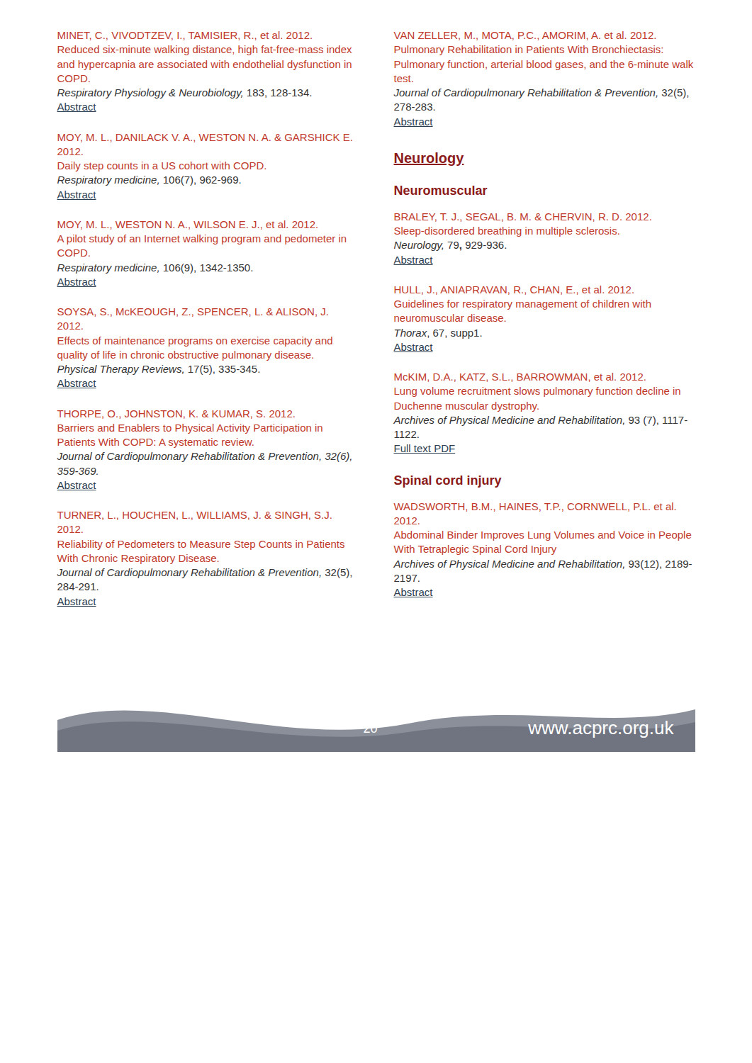MINET, C., VIVODTZEV, I., TAMISIER, R., et al. 2012.
Reduced six-minute walking distance, high fat-free-mass index and hypercapnia are associated with endothelial dysfunction in COPD.
Respiratory Physiology & Neurobiology, 183, 128-134.
Abstract
MOY, M. L., DANILACK V. A., WESTON N. A. & GARSHICK E. 2012.
Daily step counts in a US cohort with COPD.
Respiratory medicine, 106(7), 962-969.
Abstract
MOY, M. L., WESTON N. A., WILSON E. J., et al. 2012.
A pilot study of an Internet walking program and pedometer in COPD.
Respiratory medicine, 106(9), 1342-1350.
Abstract
SOYSA, S., McKEOUGH, Z., SPENCER, L. & ALISON, J. 2012.
Effects of maintenance programs on exercise capacity and quality of life in chronic obstructive pulmonary disease.
Physical Therapy Reviews, 17(5), 335-345.
Abstract
THORPE, O., JOHNSTON, K. & KUMAR, S. 2012.
Barriers and Enablers to Physical Activity Participation in Patients With COPD: A systematic review.
Journal of Cardiopulmonary Rehabilitation & Prevention, 32(6), 359-369.
Abstract
TURNER, L., HOUCHEN, L., WILLIAMS, J. & SINGH, S.J. 2012.
Reliability of Pedometers to Measure Step Counts in Patients With Chronic Respiratory Disease.
Journal of Cardiopulmonary Rehabilitation & Prevention, 32(5), 284-291.
Abstract
VAN ZELLER, M., MOTA, P.C., AMORIM, A. et al. 2012.
Pulmonary Rehabilitation in Patients With Bronchiectasis: Pulmonary function, arterial blood gases, and the 6-minute walk test.
Journal of Cardiopulmonary Rehabilitation & Prevention, 32(5), 278-283.
Abstract
Neurology
Neuromuscular
BRALEY, T. J., SEGAL, B. M. & CHERVIN, R. D. 2012.
Sleep-disordered breathing in multiple sclerosis.
Neurology, 79, 929-936.
Abstract
HULL, J., ANIAPRAVAN, R., CHAN, E., et al. 2012.
Guidelines for respiratory management of children with neuromuscular disease.
Thorax, 67, supp1.
Abstract
McKIM, D.A., KATZ, S.L., BARROWMAN, et al. 2012.
Lung volume recruitment slows pulmonary function decline in Duchenne muscular dystrophy.
Archives of Physical Medicine and Rehabilitation, 93 (7), 1117-1122.
Full text PDF
Spinal cord injury
WADSWORTH, B.M., HAINES, T.P., CORNWELL, P.L. et al. 2012.
Abdominal Binder Improves Lung Volumes and Voice in People With Tetraplegic Spinal Cord Injury
Archives of Physical Medicine and Rehabilitation, 93(12), 2189-2197.
Abstract
20 www.acprc.org.uk